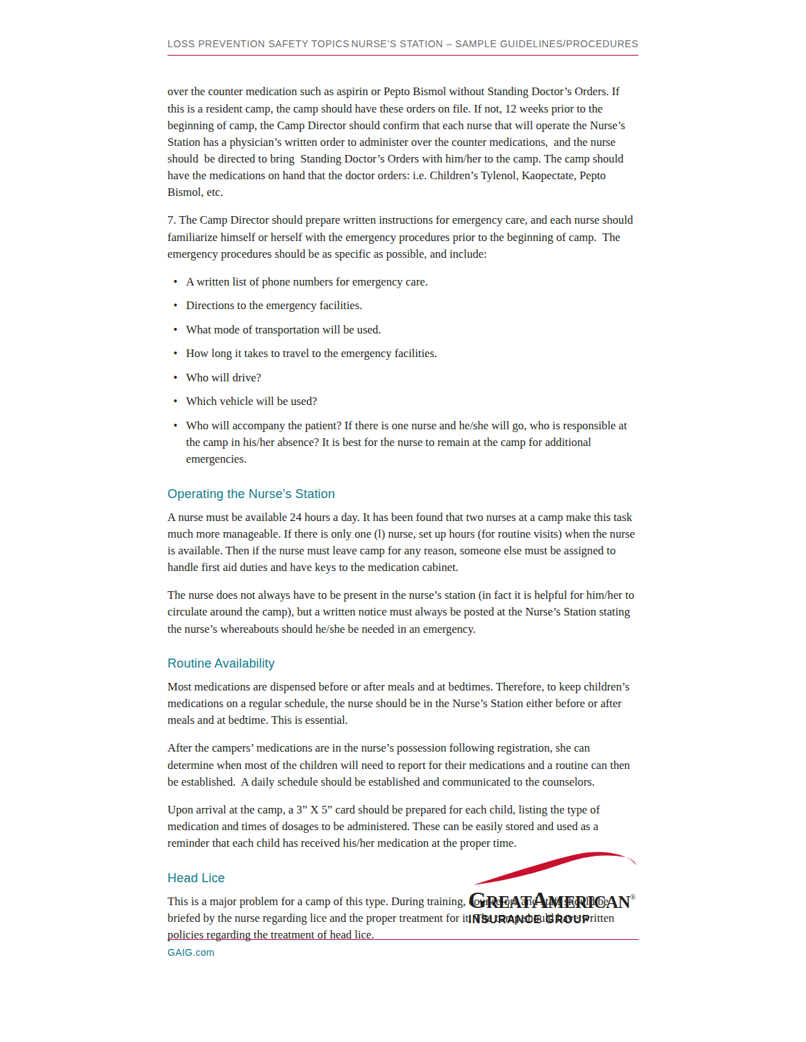Loss Prevention Safety Topics
Nurse’s Station – Sample Guidelines/Procedures
over the counter medication such as aspirin or Pepto Bismol without Standing Doctor’s Orders. If this is a resident camp, the camp should have these orders on file. If not, 12 weeks prior to the beginning of camp, the Camp Director should confirm that each nurse that will operate the Nurse’s Station has a physician’s written order to administer over the counter medications, and the nurse should be directed to bring Standing Doctor’s Orders with him/her to the camp. The camp should have the medications on hand that the doctor orders: i.e. Children’s Tylenol, Kaopectate, Pepto Bismol, etc.
7. The Camp Director should prepare written instructions for emergency care, and each nurse should familiarize himself or herself with the emergency procedures prior to the beginning of camp. The emergency procedures should be as specific as possible, and include:
A written list of phone numbers for emergency care.
Directions to the emergency facilities.
What mode of transportation will be used.
How long it takes to travel to the emergency facilities.
Who will drive?
Which vehicle will be used?
Who will accompany the patient? If there is one nurse and he/she will go, who is responsible at the camp in his/her absence? It is best for the nurse to remain at the camp for additional emergencies.
Operating the Nurse’s Station
A nurse must be available 24 hours a day. It has been found that two nurses at a camp make this task much more manageable. If there is only one (l) nurse, set up hours (for routine visits) when the nurse is available. Then if the nurse must leave camp for any reason, someone else must be assigned to handle first aid duties and have keys to the medication cabinet.
The nurse does not always have to be present in the nurse’s station (in fact it is helpful for him/her to circulate around the camp), but a written notice must always be posted at the Nurse’s Station stating the nurse’s whereabouts should he/she be needed in an emergency.
Routine Availability
Most medications are dispensed before or after meals and at bedtimes. Therefore, to keep children’s medications on a regular schedule, the nurse should be in the Nurse’s Station either before or after meals and at bedtime. This is essential.
After the campers’ medications are in the nurse’s possession following registration, she can determine when most of the children will need to report for their medications and a routine can then be established. A daily schedule should be established and communicated to the counselors.
Upon arrival at the camp, a 3” X 5” card should be prepared for each child, listing the type of medication and times of dosages to be administered. These can be easily stored and used as a reminder that each child has received his/her medication at the proper time.
Head Lice
This is a major problem for a camp of this type. During training, counselors and staff should be briefed by the nurse regarding lice and the proper treatment for it. The camp should have written policies regarding the treatment of head lice.
GREATAMERICAN®
INSURANCE GROUP
GAIG.com